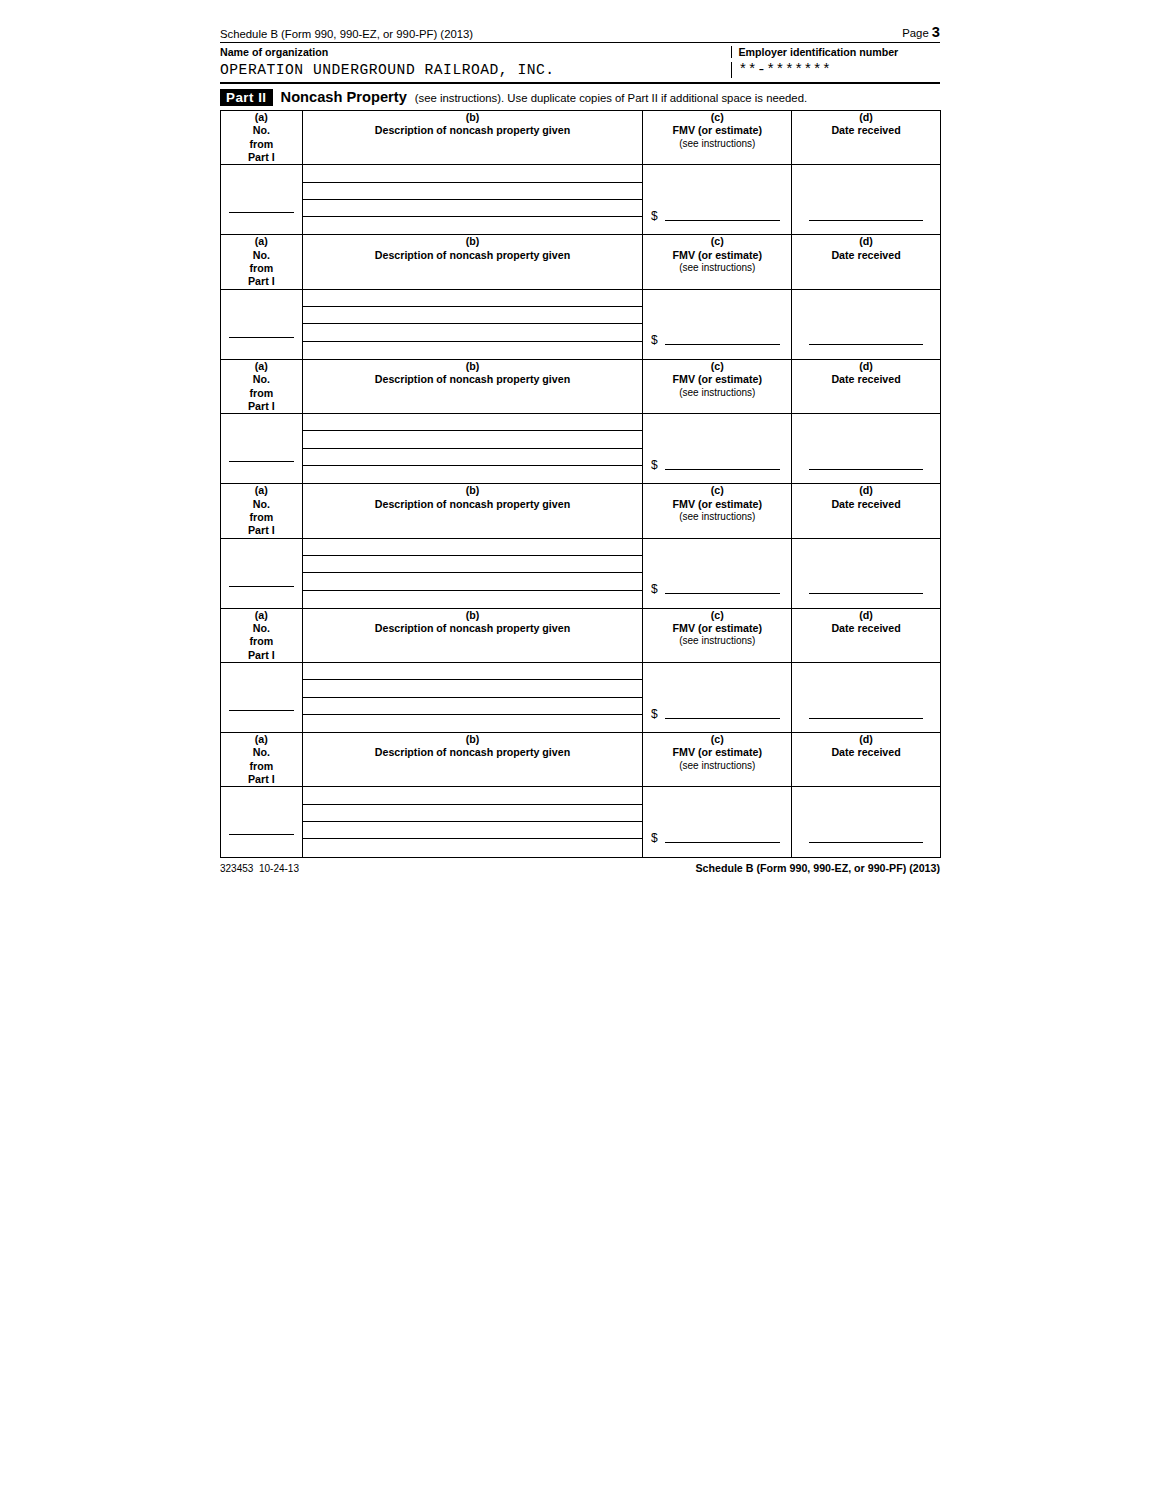Schedule B (Form 990, 990-EZ, or 990-PF) (2013)
Page 3
Name of organization
Employer identification number
OPERATION UNDERGROUND RAILROAD, INC.
**-*******
Part II Noncash Property (see instructions). Use duplicate copies of Part II if additional space is needed.
| (a) No. from Part I | (b) Description of noncash property given | (c) FMV (or estimate) (see instructions) | (d) Date received |
| | | $ | |
| (a) No. from Part I | (b) Description of noncash property given | (c) FMV (or estimate) (see instructions) | (d) Date received |
| | | $ | |
| (a) No. from Part I | (b) Description of noncash property given | (c) FMV (or estimate) (see instructions) | (d) Date received |
| | | $ | |
| (a) No. from Part I | (b) Description of noncash property given | (c) FMV (or estimate) (see instructions) | (d) Date received |
| | | $ | |
| (a) No. from Part I | (b) Description of noncash property given | (c) FMV (or estimate) (see instructions) | (d) Date received |
| | | $ | |
| (a) No. from Part I | (b) Description of noncash property given | (c) FMV (or estimate) (see instructions) | (d) Date received |
| | | $ | |
323453 10-24-13
Schedule B (Form 990, 990-EZ, or 990-PF) (2013)